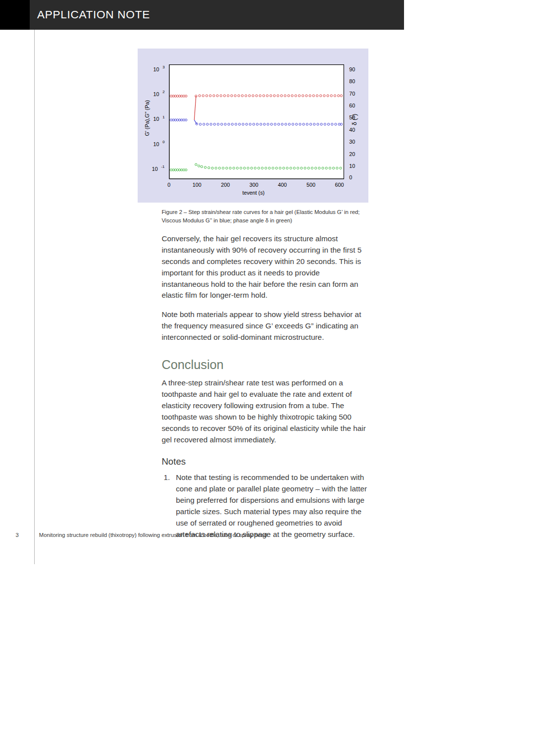APPLICATION NOTE
Figure 2 – Step strain/shear rate curves for a hair gel (Elastic Modulus G’ in red; Viscous Modulus G’’ in blue; phase angle δ in green)
Conversely, the hair gel recovers its structure almost instantaneously with 90% of recovery occurring in the first 5 seconds and completes recovery within 20 seconds. This is important for this product as it needs to provide instantaneous hold to the hair before the resin can form an elastic film for longer-term hold.
Note both materials appear to show yield stress behavior at the frequency measured since G’ exceeds G” indicating an interconnected or solid-dominant microstructure.
Conclusion
A three-step strain/shear rate test was performed on a toothpaste and hair gel to evaluate the rate and extent of elasticity recovery following extrusion from a tube. The toothpaste was shown to be highly thixotropic taking 500 seconds to recover 50% of its original elasticity while the hair gel recovered almost immediately.
Notes
Note that testing is recommended to be undertaken with cone and plate or parallel plate geometry – with the latter being preferred for dispersions and emulsions with large particle sizes. Such material types may also require the use of serrated or roughened geometries to avoid artefacts relating to slippage at the geometry surface.
3
Monitoring structure rebuild (thixotropy) following extrusion from a bottle, tube or spray head